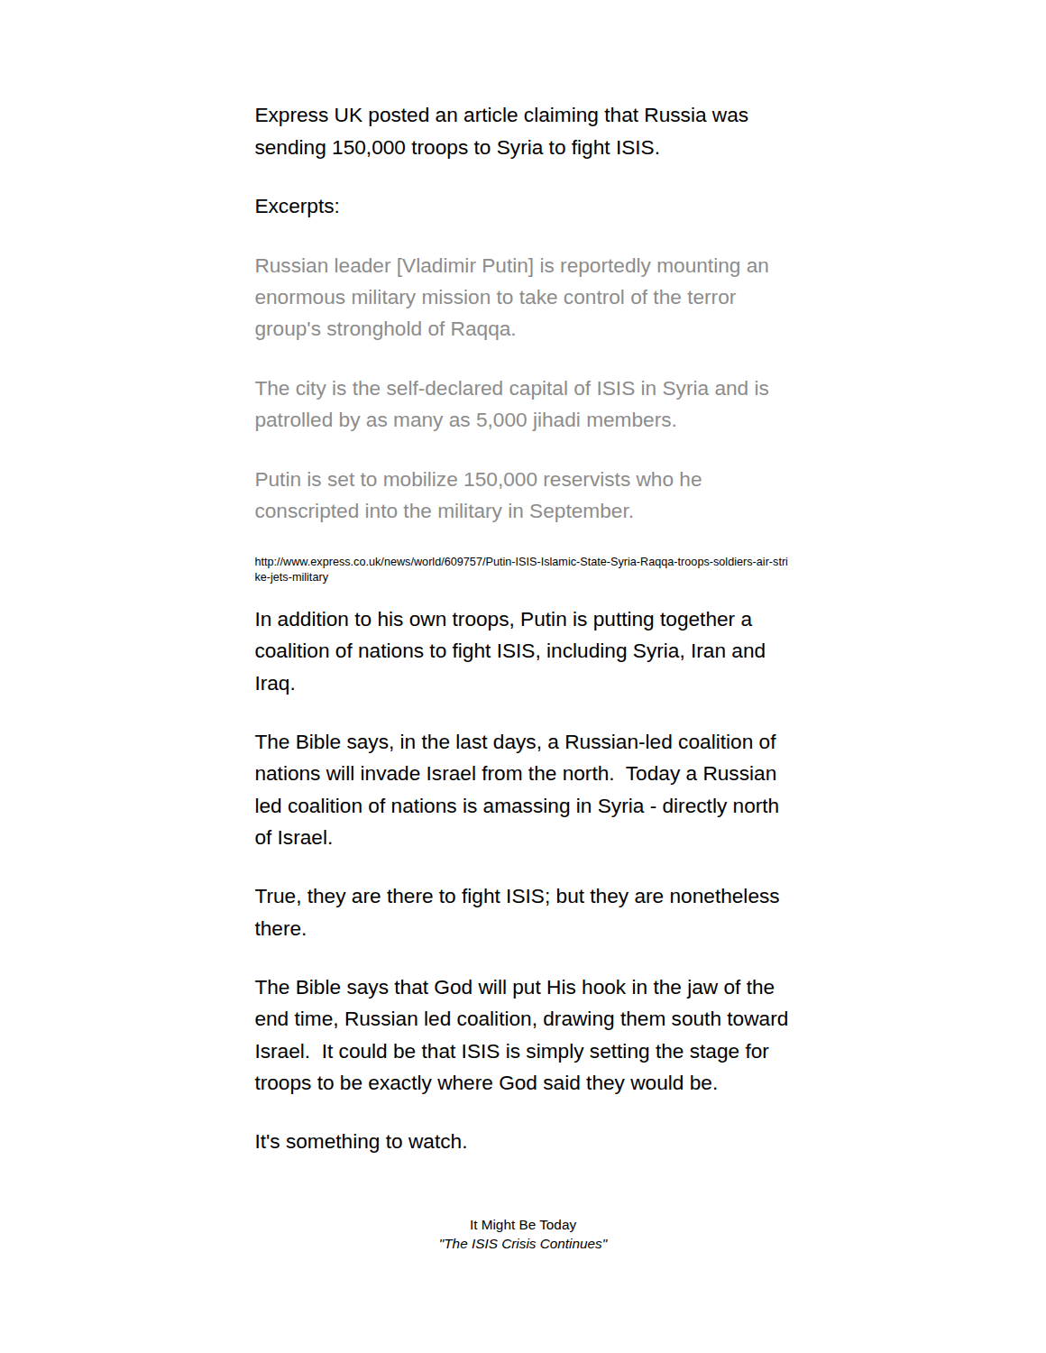Express UK posted an article claiming that Russia was sending 150,000 troops to Syria to fight ISIS.
Excerpts:
Russian leader [Vladimir Putin] is reportedly mounting an enormous military mission to take control of the terror group's stronghold of Raqqa.
The city is the self-declared capital of ISIS in Syria and is patrolled by as many as 5,000 jihadi members.
Putin is set to mobilize 150,000 reservists who he conscripted into the military in September.
http://www.express.co.uk/news/world/609757/Putin-ISIS-Islamic-State-Syria-Raqqa-troops-soldiers-air-strike-jets-military
In addition to his own troops, Putin is putting together a coalition of nations to fight ISIS, including Syria, Iran and Iraq.
The Bible says, in the last days, a Russian-led coalition of nations will invade Israel from the north. Today a Russian led coalition of nations is amassing in Syria - directly north of Israel.
True, they are there to fight ISIS; but they are nonetheless there.
The Bible says that God will put His hook in the jaw of the end time, Russian led coalition, drawing them south toward Israel. It could be that ISIS is simply setting the stage for troops to be exactly where God said they would be.
It's something to watch.
It Might Be Today
"The ISIS Crisis Continues"